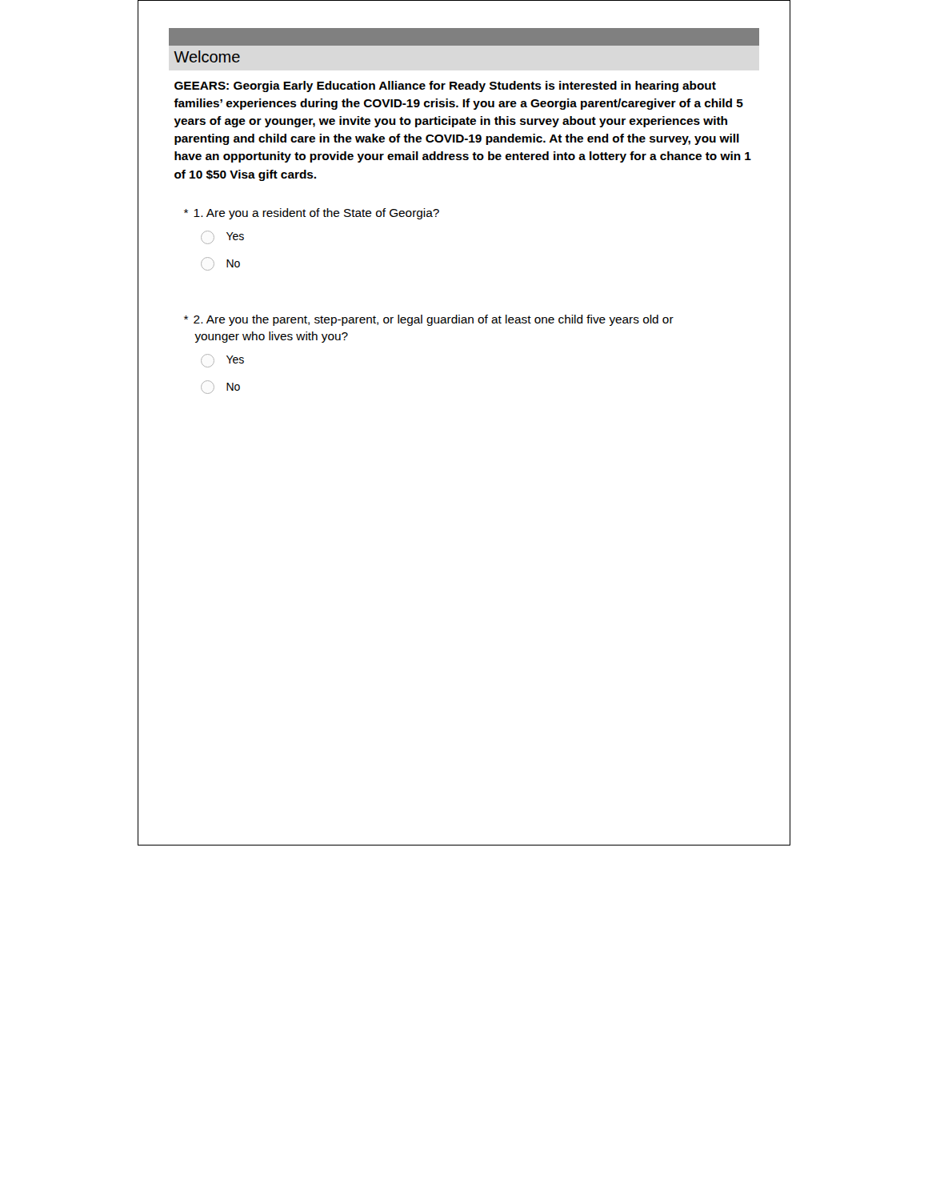Welcome
GEEARS: Georgia Early Education Alliance for Ready Students is interested in hearing about families’ experiences during the COVID-19 crisis. If you are a Georgia parent/caregiver of a child 5 years of age or younger, we invite you to participate in this survey about your experiences with parenting and child care in the wake of the COVID-19 pandemic. At the end of the survey, you will have an opportunity to provide your email address to be entered into a lottery for a chance to win 1 of 10 $50 Visa gift cards.
* 1. Are you a resident of the State of Georgia?
Yes
No
* 2. Are you the parent, step-parent, or legal guardian of at least one child five years old or younger who lives with you?
Yes
No